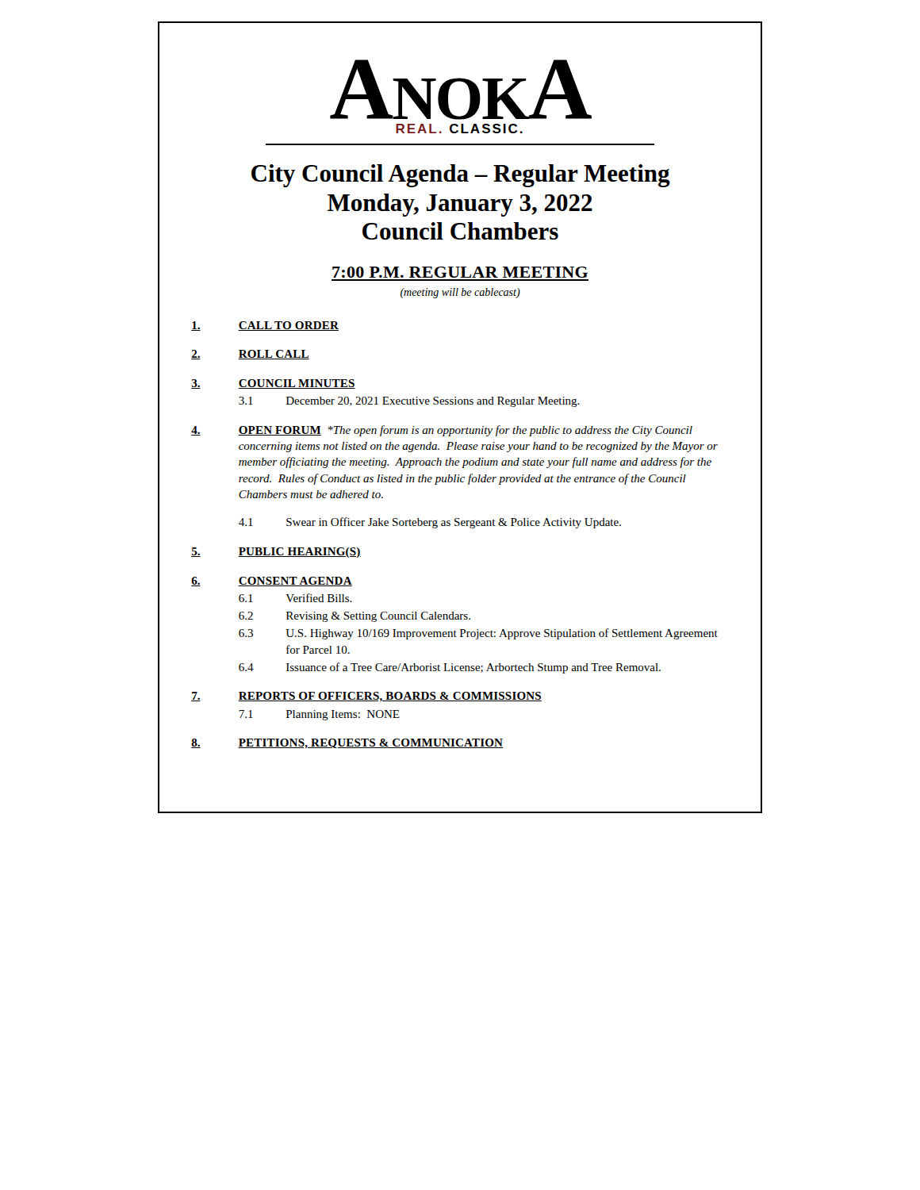ANOKA
REAL. CLASSIC.
City Council Agenda – Regular Meeting
Monday, January 3, 2022
Council Chambers
7:00 P.M. REGULAR MEETING
(meeting will be cablecast)
1. CALL TO ORDER
2. ROLL CALL
3. COUNCIL MINUTES
3.1 December 20, 2021 Executive Sessions and Regular Meeting.
4. OPEN FORUM *The open forum is an opportunity for the public to address the City Council concerning items not listed on the agenda. Please raise your hand to be recognized by the Mayor or member officiating the meeting. Approach the podium and state your full name and address for the record. Rules of Conduct as listed in the public folder provided at the entrance of the Council Chambers must be adhered to.
4.1 Swear in Officer Jake Sorteberg as Sergeant & Police Activity Update.
5. PUBLIC HEARING(S)
6. CONSENT AGENDA
6.1 Verified Bills.
6.2 Revising & Setting Council Calendars.
6.3 U.S. Highway 10/169 Improvement Project: Approve Stipulation of Settlement Agreement for Parcel 10.
6.4 Issuance of a Tree Care/Arborist License; Arbortech Stump and Tree Removal.
7. REPORTS OF OFFICERS, BOARDS & COMMISSIONS
7.1 Planning Items: NONE
8. PETITIONS, REQUESTS & COMMUNICATION